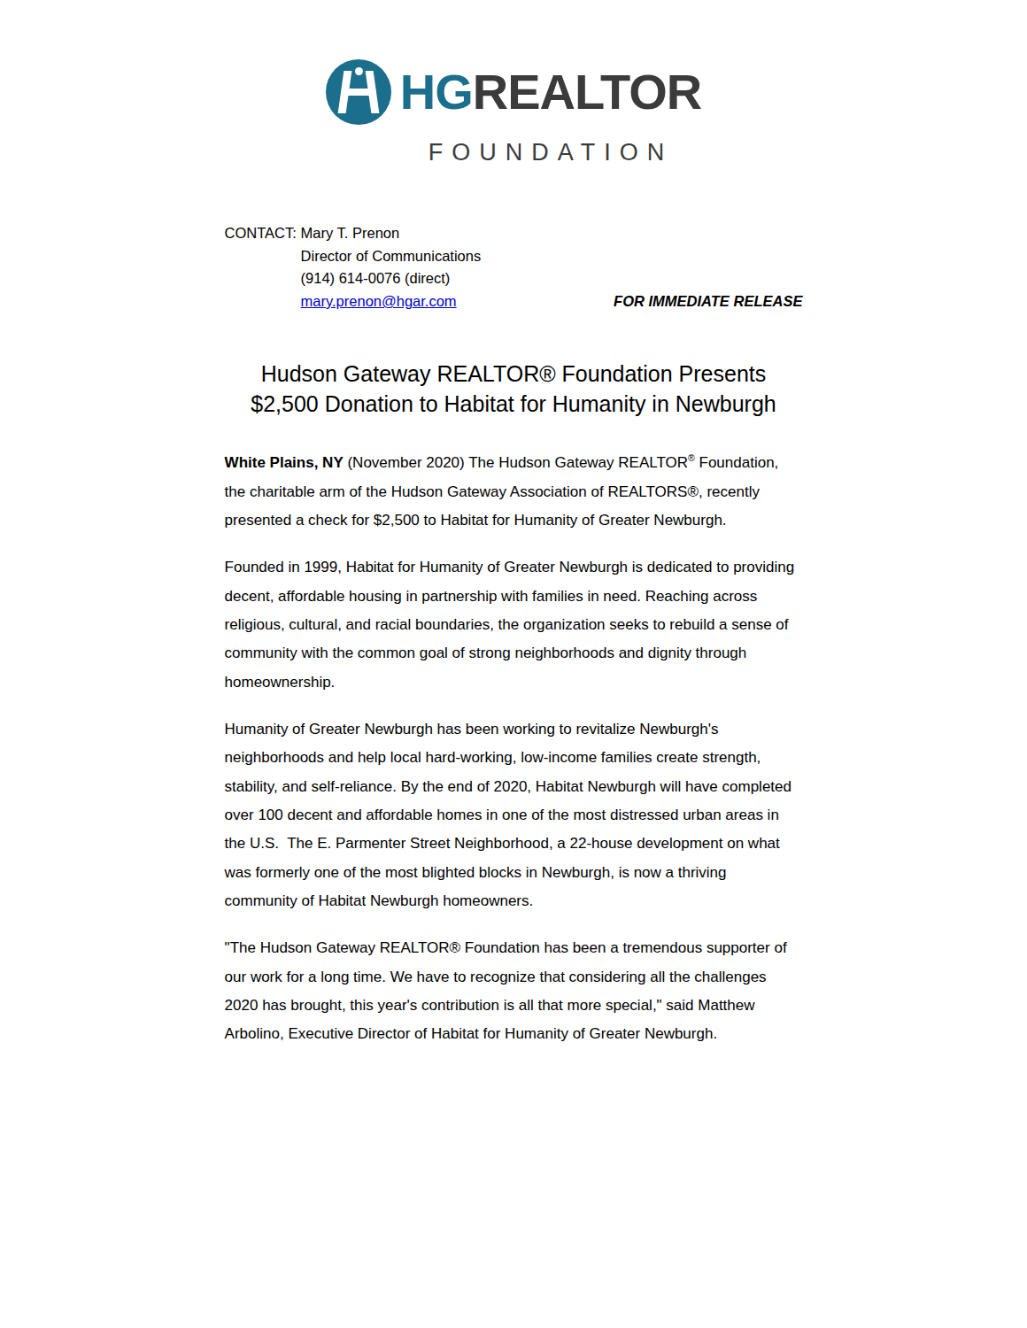HGREALTOR
FOUNDATION
CONTACT: Mary T. Prenon
Director of Communications
(914) 614-0076 (direct)
mary.prenon@hgar.com
FOR IMMEDIATE RELEASE
Hudson Gateway REALTOR® Foundation Presents
$2,500 Donation to Habitat for Humanity in Newburgh
White Plains, NY (November 2020) The Hudson Gateway REALTOR® Foundation, the charitable arm of the Hudson Gateway Association of REALTORS®, recently presented a check for $2,500 to Habitat for Humanity of Greater Newburgh.
Founded in 1999, Habitat for Humanity of Greater Newburgh is dedicated to providing decent, affordable housing in partnership with families in need. Reaching across religious, cultural, and racial boundaries, the organization seeks to rebuild a sense of community with the common goal of strong neighborhoods and dignity through homeownership.
Humanity of Greater Newburgh has been working to revitalize Newburgh's neighborhoods and help local hard-working, low-income families create strength, stability, and self-reliance. By the end of 2020, Habitat Newburgh will have completed over 100 decent and affordable homes in one of the most distressed urban areas in the U.S. The E. Parmenter Street Neighborhood, a 22-house development on what was formerly one of the most blighted blocks in Newburgh, is now a thriving community of Habitat Newburgh homeowners.
"The Hudson Gateway REALTOR® Foundation has been a tremendous supporter of our work for a long time. We have to recognize that considering all the challenges 2020 has brought, this year's contribution is all that more special," said Matthew Arbolino, Executive Director of Habitat for Humanity of Greater Newburgh.